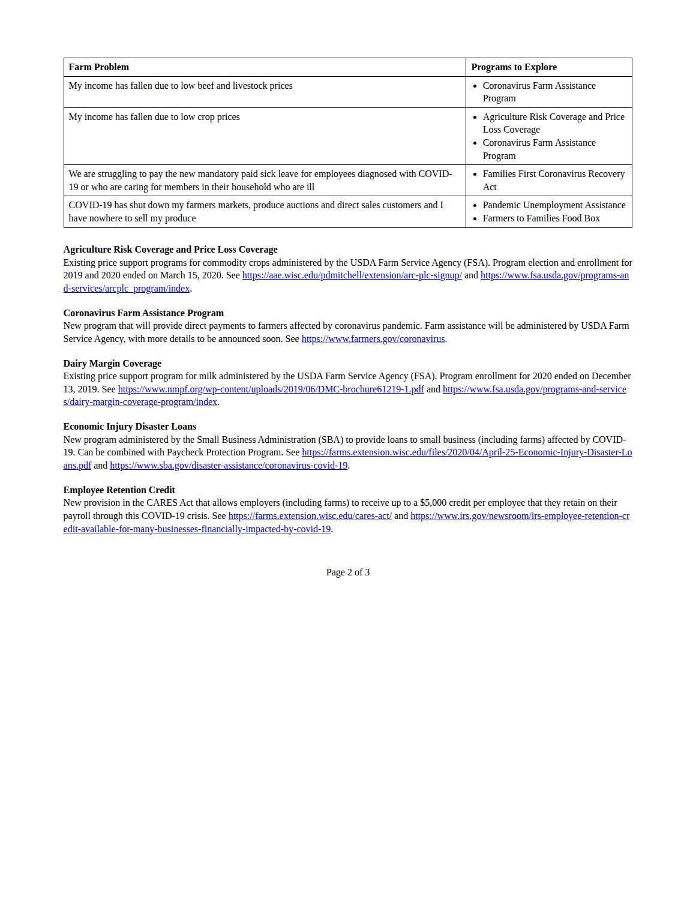| Farm Problem | Programs to Explore |
| --- | --- |
| My income has fallen due to low beef and livestock prices | Coronavirus Farm Assistance Program |
| My income has fallen due to low crop prices | Agriculture Risk Coverage and Price Loss Coverage Coronavirus Farm Assistance Program |
| We are struggling to pay the new mandatory paid sick leave for employees diagnosed with COVID-19 or who are caring for members in their household who are ill | Families First Coronavirus Recovery Act |
| COVID-19 has shut down my farmers markets, produce auctions and direct sales customers and I have nowhere to sell my produce | Pandemic Unemployment Assistance Farmers to Families Food Box |
Agriculture Risk Coverage and Price Loss Coverage
Existing price support programs for commodity crops administered by the USDA Farm Service Agency (FSA). Program election and enrollment for 2019 and 2020 ended on March 15, 2020. See https://aae.wisc.edu/pdmitchell/extension/arc-plc-signup/ and https://www.fsa.usda.gov/programs-and-services/arcplc_program/index.
Coronavirus Farm Assistance Program
New program that will provide direct payments to farmers affected by coronavirus pandemic. Farm assistance will be administered by USDA Farm Service Agency, with more details to be announced soon. See https://www.farmers.gov/coronavirus.
Dairy Margin Coverage
Existing price support program for milk administered by the USDA Farm Service Agency (FSA). Program enrollment for 2020 ended on December 13, 2019. See https://www.nmpf.org/wp-content/uploads/2019/06/DMC-brochure61219-1.pdf and https://www.fsa.usda.gov/programs-and-services/dairy-margin-coverage-program/index.
Economic Injury Disaster Loans
New program administered by the Small Business Administration (SBA) to provide loans to small business (including farms) affected by COVID-19. Can be combined with Paycheck Protection Program. See https://farms.extension.wisc.edu/files/2020/04/April-25-Economic-Injury-Disaster-Loans.pdf and https://www.sba.gov/disaster-assistance/coronavirus-covid-19.
Employee Retention Credit
New provision in the CARES Act that allows employers (including farms) to receive up to a $5,000 credit per employee that they retain on their payroll through this COVID-19 crisis. See https://farms.extension.wisc.edu/cares-act/ and https://www.irs.gov/newsroom/irs-employee-retention-credit-available-for-many-businesses-financially-impacted-by-covid-19.
Page 2 of 3